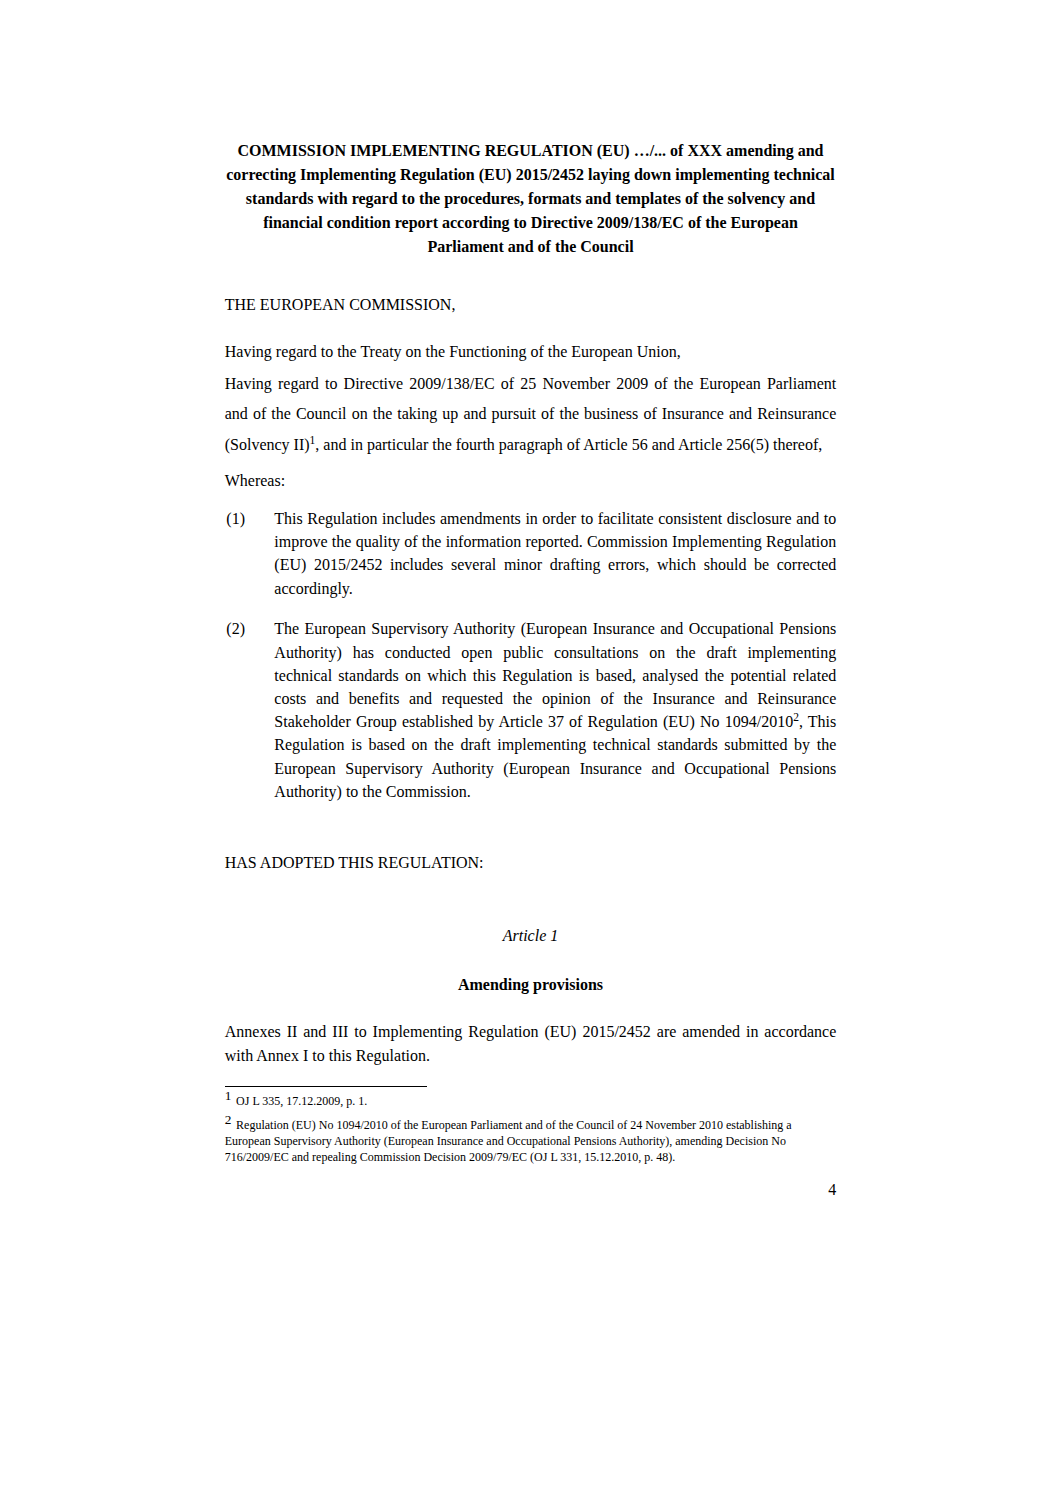COMMISSION IMPLEMENTING REGULATION (EU) …/... of XXX amending and correcting Implementing Regulation (EU) 2015/2452 laying down implementing technical standards with regard to the procedures, formats and templates of the solvency and financial condition report according to Directive 2009/138/EC of the European Parliament and of the Council
THE EUROPEAN COMMISSION,
Having regard to the Treaty on the Functioning of the European Union,
Having regard to Directive 2009/138/EC of 25 November 2009 of the European Parliament and of the Council on the taking up and pursuit of the business of Insurance and Reinsurance (Solvency II)1, and in particular the fourth paragraph of Article 56 and Article 256(5) thereof,
Whereas:
(1)
This Regulation includes amendments in order to facilitate consistent disclosure and to improve the quality of the information reported. Commission Implementing Regulation (EU) 2015/2452 includes several minor drafting errors, which should be corrected accordingly.
(2)
The European Supervisory Authority (European Insurance and Occupational Pensions Authority) has conducted open public consultations on the draft implementing technical standards on which this Regulation is based, analysed the potential related costs and benefits and requested the opinion of the Insurance and Reinsurance Stakeholder Group established by Article 37 of Regulation (EU) No 1094/20102, This Regulation is based on the draft implementing technical standards submitted by the European Supervisory Authority (European Insurance and Occupational Pensions Authority) to the Commission.
HAS ADOPTED THIS REGULATION:
Article 1
Amending provisions
Annexes II and III to Implementing Regulation (EU) 2015/2452 are amended in accordance with Annex I to this Regulation.
1 OJ L 335, 17.12.2009, p. 1.
2 Regulation (EU) No 1094/2010 of the European Parliament and of the Council of 24 November 2010 establishing a European Supervisory Authority (European Insurance and Occupational Pensions Authority), amending Decision No 716/2009/EC and repealing Commission Decision 2009/79/EC (OJ L 331, 15.12.2010, p. 48).
4